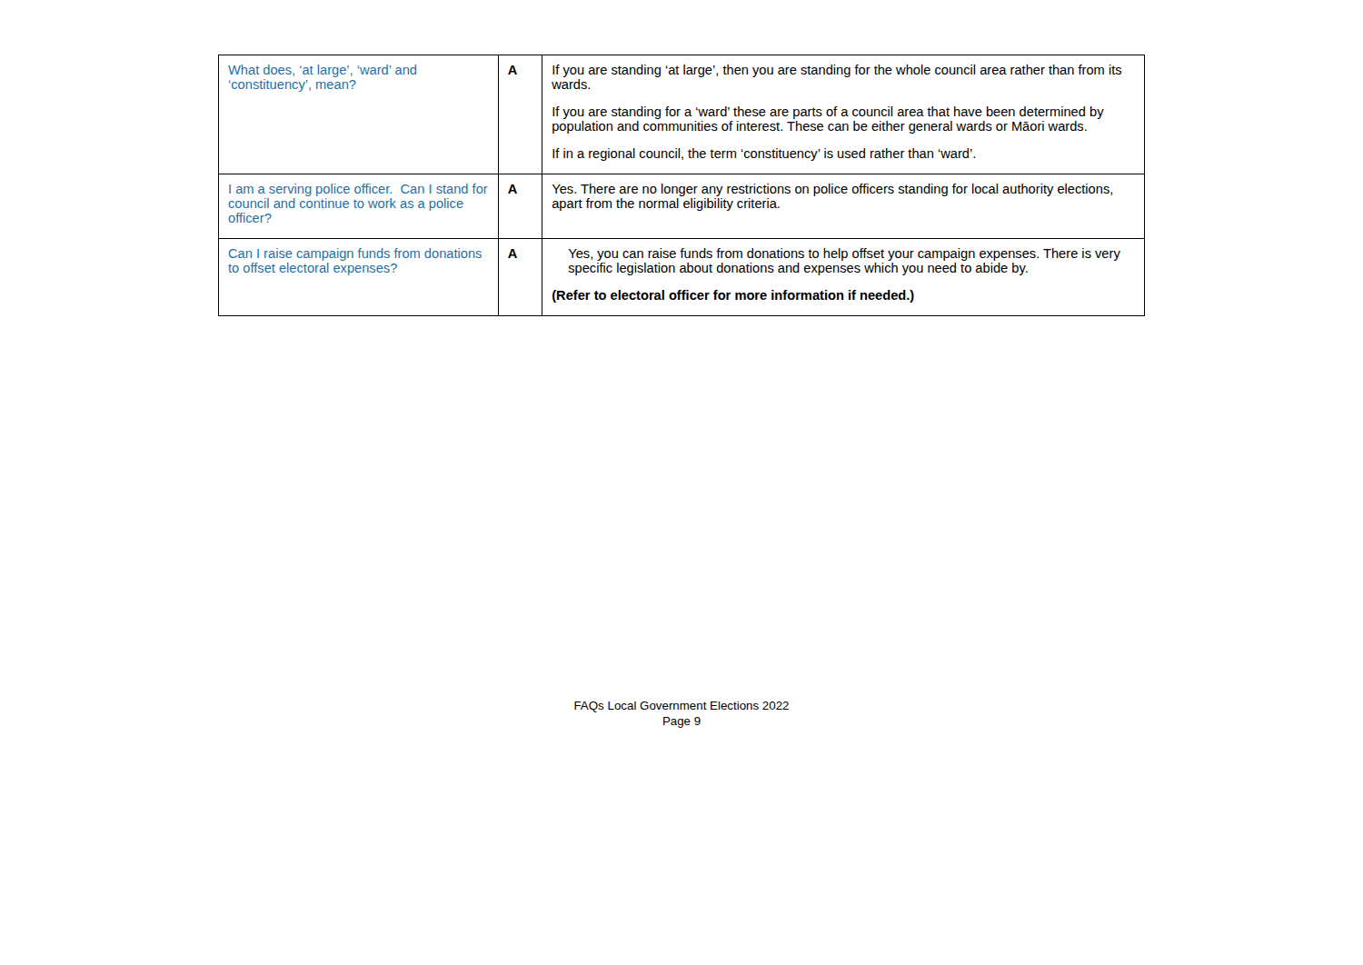| What does, ‘at large’, ‘ward’ and ‘constituency’, mean? | A | If you are standing ‘at large’, then you are standing for the whole council area rather than from its wards. If you are standing for a ‘ward’ these are parts of a council area that have been determined by population and communities of interest. These can be either general wards or Māori wards. If in a regional council, the term ‘constituency’ is used rather than ‘ward’. |
| I am a serving police officer. Can I stand for council and continue to work as a police officer? | A | Yes. There are no longer any restrictions on police officers standing for local authority elections, apart from the normal eligibility criteria. |
| Can I raise campaign funds from donations to offset electoral expenses? | A | Yes, you can raise funds from donations to help offset your campaign expenses. There is very specific legislation about donations and expenses which you need to abide by. (Refer to electoral officer for more information if needed.) |
FAQs Local Government Elections 2022
Page 9